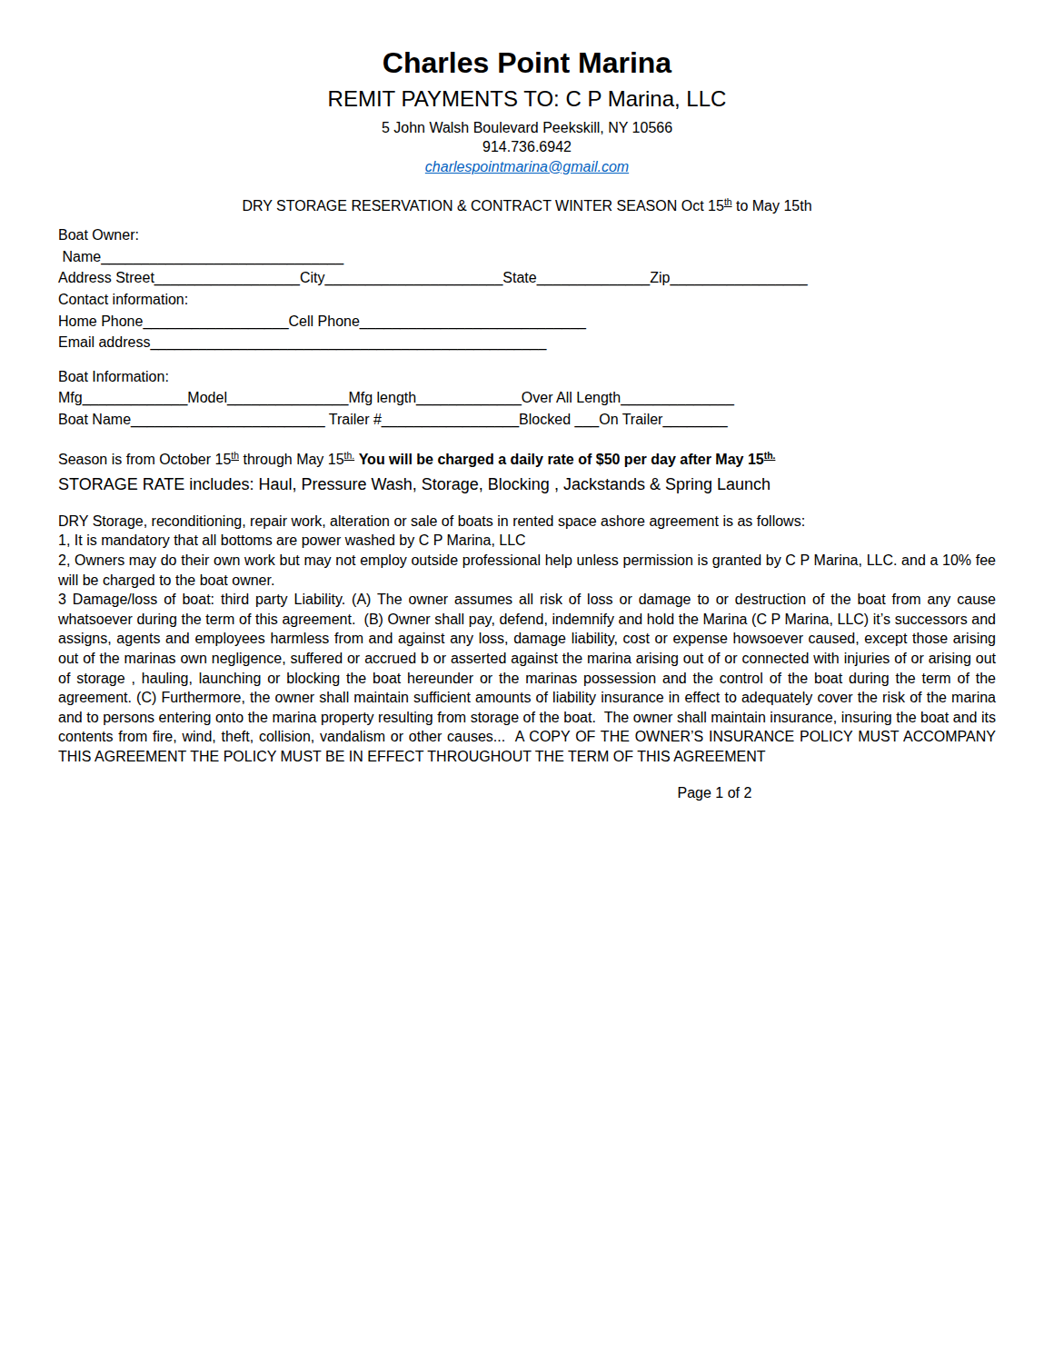Charles Point Marina
REMIT PAYMENTS TO: C P Marina, LLC
5 John Walsh Boulevard Peekskill, NY 10566
914.736.6942
charlespointmarina@gmail.com
DRY STORAGE RESERVATION & CONTRACT WINTER SEASON Oct 15th to May 15th
Boat Owner:
Name______________________________
Address Street__________________City______________________State______________Zip_________________
Contact information:
Home Phone__________________Cell Phone____________________________
Email address_________________________________________________
Boat Information:
Mfg_____________Model_______________Mfg length_____________Over All Length______________
Boat Name________________________ Trailer #_________________Blocked ___On Trailer________
Season is from October 15th through May 15th. You will be charged a daily rate of $50 per day after May 15th.
STORAGE RATE includes: Haul, Pressure Wash, Storage, Blocking , Jackstands & Spring Launch
DRY Storage, reconditioning, repair work, alteration or sale of boats in rented space ashore agreement is as follows:
1, It is mandatory that all bottoms are power washed by C P Marina, LLC
2, Owners may do their own work but may not employ outside professional help unless permission is granted by C P Marina, LLC. and a 10% fee will be charged to the boat owner.
3 Damage/loss of boat: third party Liability. (A) The owner assumes all risk of loss or damage to or destruction of the boat from any cause whatsoever during the term of this agreement. (B) Owner shall pay, defend, indemnify and hold the Marina (C P Marina, LLC) it’s successors and assigns, agents and employees harmless from and against any loss, damage liability, cost or expense howsoever caused, except those arising out of the marinas own negligence, suffered or accrued b or asserted against the marina arising out of or connected with injuries of or arising out of storage , hauling, launching or blocking the boat hereunder or the marinas possession and the control of the boat during the term of the agreement. (C) Furthermore, the owner shall maintain sufficient amounts of liability insurance in effect to adequately cover the risk of the marina and to persons entering onto the marina property resulting from storage of the boat. The owner shall maintain insurance, insuring the boat and its contents from fire, wind, theft, collision, vandalism or other causes... A COPY OF THE OWNER’S INSURANCE POLICY MUST ACCOMPANY THIS AGREEMENT THE POLICY MUST BE IN EFFECT THROUGHOUT THE TERM OF THIS AGREEMENT
Page 1 of 2